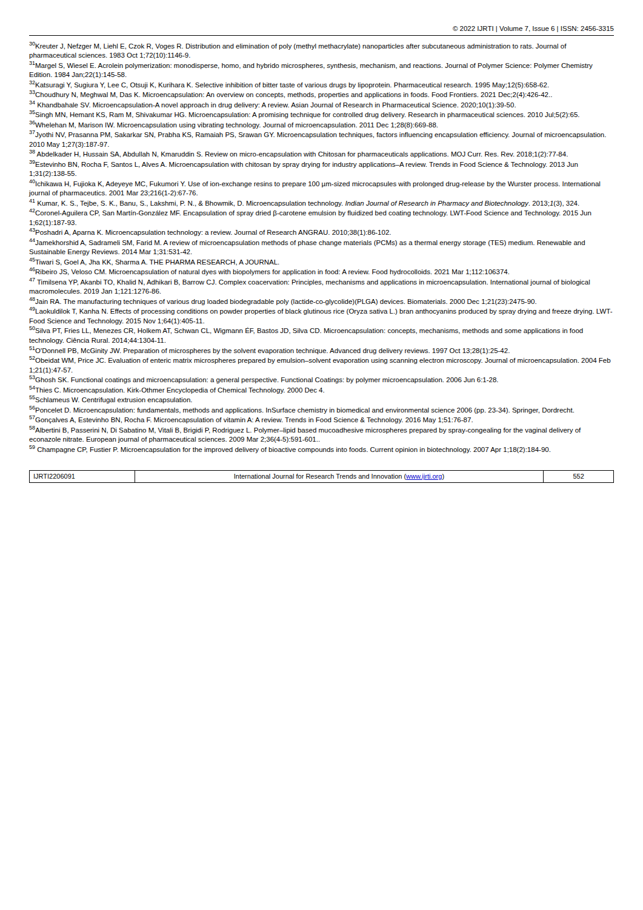© 2022 IJRTI | Volume 7, Issue 6 | ISSN: 2456-3315
30Kreuter J, Nefzger M, Liehl E, Czok R, Voges R. Distribution and elimination of poly (methyl methacrylate) nanoparticles after subcutaneous administration to rats. Journal of pharmaceutical sciences. 1983 Oct 1;72(10):1146-9.
31Margel S, Wiesel E. Acrolein polymerization: monodisperse, homo, and hybrido microspheres, synthesis, mechanism, and reactions. Journal of Polymer Science: Polymer Chemistry Edition. 1984 Jan;22(1):145-58.
32Katsuragi Y, Sugiura Y, Lee C, Otsuji K, Kurihara K. Selective inhibition of bitter taste of various drugs by lipoprotein. Pharmaceutical research. 1995 May;12(5):658-62.
33Choudhury N, Meghwal M, Das K. Microencapsulation: An overview on concepts, methods, properties and applications in foods. Food Frontiers. 2021 Dec;2(4):426-42..
34 Khandbahale SV. Microencapsulation-A novel approach in drug delivery: A review. Asian Journal of Research in Pharmaceutical Science. 2020;10(1):39-50.
35Singh MN, Hemant KS, Ram M, Shivakumar HG. Microencapsulation: A promising technique for controlled drug delivery. Research in pharmaceutical sciences. 2010 Jul;5(2):65.
36Whelehan M, Marison IW. Microencapsulation using vibrating technology. Journal of microencapsulation. 2011 Dec 1;28(8):669-88.
37Jyothi NV, Prasanna PM, Sakarkar SN, Prabha KS, Ramaiah PS, Srawan GY. Microencapsulation techniques, factors influencing encapsulation efficiency. Journal of microencapsulation. 2010 May 1;27(3):187-97.
38 Abdelkader H, Hussain SA, Abdullah N, Kmaruddin S. Review on micro-encapsulation with Chitosan for pharmaceuticals applications. MOJ Curr. Res. Rev. 2018;1(2):77-84.
39Estevinho BN, Rocha F, Santos L, Alves A. Microencapsulation with chitosan by spray drying for industry applications–A review. Trends in Food Science & Technology. 2013 Jun 1;31(2):138-55.
40Ichikawa H, Fujioka K, Adeyeye MC, Fukumori Y. Use of ion-exchange resins to prepare 100 µm-sized microcapsules with prolonged drug-release by the Wurster process. International journal of pharmaceutics. 2001 Mar 23;216(1-2):67-76.
41 Kumar, K. S., Tejbe, S. K., Banu, S., Lakshmi, P. N., & Bhowmik, D. Microencapsulation technology. Indian Journal of Research in Pharmacy and Biotechnology. 2013;1(3), 324.
42Coronel-Aguilera CP, San Martín-González MF. Encapsulation of spray dried β-carotene emulsion by fluidized bed coating technology. LWT-Food Science and Technology. 2015 Jun 1;62(1):187-93.
43Poshadri A, Aparna K. Microencapsulation technology: a review. Journal of Research ANGRAU. 2010;38(1):86-102.
44Jamekhorshid A, Sadrameli SM, Farid M. A review of microencapsulation methods of phase change materials (PCMs) as a thermal energy storage (TES) medium. Renewable and Sustainable Energy Reviews. 2014 Mar 1;31:531-42.
45Tiwari S, Goel A, Jha KK, Sharma A. THE PHARMA RESEARCH, A JOURNAL.
46Ribeiro JS, Veloso CM. Microencapsulation of natural dyes with biopolymers for application in food: A review. Food hydrocolloids. 2021 Mar 1;112:106374.
47 Timilsena YP, Akanbi TO, Khalid N, Adhikari B, Barrow CJ. Complex coacervation: Principles, mechanisms and applications in microencapsulation. International journal of biological macromolecules. 2019 Jan 1;121:1276-86.
48Jain RA. The manufacturing techniques of various drug loaded biodegradable poly (lactide-co-glycolide)(PLGA) devices. Biomaterials. 2000 Dec 1;21(23):2475-90.
49Laokuldilok T, Kanha N. Effects of processing conditions on powder properties of black glutinous rice (Oryza sativa L.) bran anthocyanins produced by spray drying and freeze drying. LWT-Food Science and Technology. 2015 Nov 1;64(1):405-11.
50Silva PT, Fries LL, Menezes CR, Holkem AT, Schwan CL, Wigmann ÉF, Bastos JD, Silva CD. Microencapsulation: concepts, mechanisms, methods and some applications in food technology. Ciência Rural. 2014;44:1304-11.
51O'Donnell PB, McGinity JW. Preparation of microspheres by the solvent evaporation technique. Advanced drug delivery reviews. 1997 Oct 13;28(1):25-42.
52Obeidat WM, Price JC. Evaluation of enteric matrix microspheres prepared by emulsion–solvent evaporation using scanning electron microscopy. Journal of microencapsulation. 2004 Feb 1;21(1):47-57.
53Ghosh SK. Functional coatings and microencapsulation: a general perspective. Functional Coatings: by polymer microencapsulation. 2006 Jun 6:1-28.
54Thies C. Microencapsulation. Kirk-Othmer Encyclopedia of Chemical Technology. 2000 Dec 4.
55Schlameus W. Centrifugal extrusion encapsulation.
56Poncelet D. Microencapsulation: fundamentals, methods and applications. InSurface chemistry in biomedical and environmental science 2006 (pp. 23-34). Springer, Dordrecht.
57Gonçalves A, Estevinho BN, Rocha F. Microencapsulation of vitamin A: A review. Trends in Food Science & Technology. 2016 May 1;51:76-87.
58Albertini B, Passerini N, Di Sabatino M, Vitali B, Brigidi P, Rodriguez L. Polymer–lipid based mucoadhesive microspheres prepared by spray-congealing for the vaginal delivery of econazole nitrate. European journal of pharmaceutical sciences. 2009 Mar 2;36(4-5):591-601..
59 Champagne CP, Fustier P. Microencapsulation for the improved delivery of bioactive compounds into foods. Current opinion in biotechnology. 2007 Apr 1;18(2):184-90.
| IJRTI2206091 | International Journal for Research Trends and Innovation ( www.ijrti.org ) | 552 |